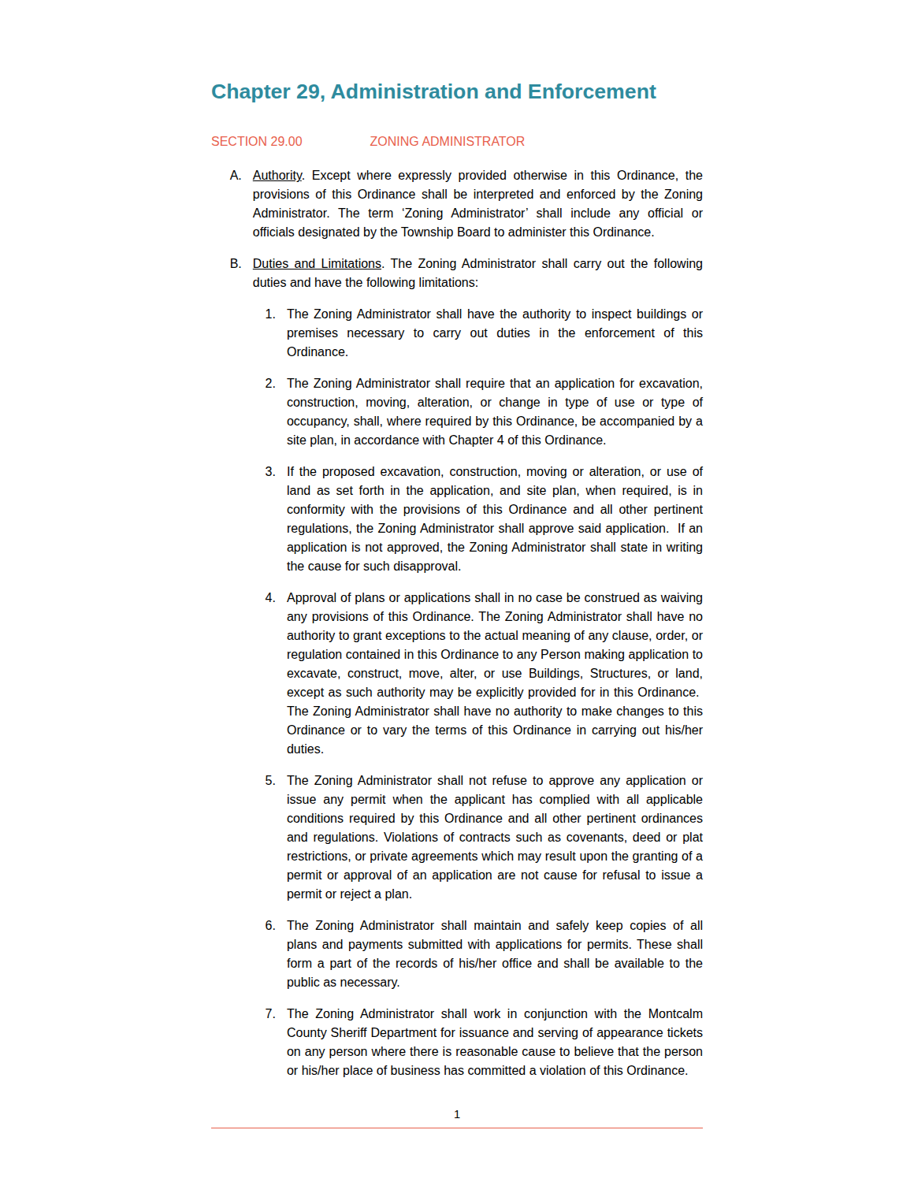Chapter 29, Administration and Enforcement
SECTION 29.00 ZONING ADMINISTRATOR
Authority. Except where expressly provided otherwise in this Ordinance, the provisions of this Ordinance shall be interpreted and enforced by the Zoning Administrator. The term ‘Zoning Administrator’ shall include any official or officials designated by the Township Board to administer this Ordinance.
Duties and Limitations. The Zoning Administrator shall carry out the following duties and have the following limitations:
The Zoning Administrator shall have the authority to inspect buildings or premises necessary to carry out duties in the enforcement of this Ordinance.
The Zoning Administrator shall require that an application for excavation, construction, moving, alteration, or change in type of use or type of occupancy, shall, where required by this Ordinance, be accompanied by a site plan, in accordance with Chapter 4 of this Ordinance.
If the proposed excavation, construction, moving or alteration, or use of land as set forth in the application, and site plan, when required, is in conformity with the provisions of this Ordinance and all other pertinent regulations, the Zoning Administrator shall approve said application. If an application is not approved, the Zoning Administrator shall state in writing the cause for such disapproval.
Approval of plans or applications shall in no case be construed as waiving any provisions of this Ordinance. The Zoning Administrator shall have no authority to grant exceptions to the actual meaning of any clause, order, or regulation contained in this Ordinance to any Person making application to excavate, construct, move, alter, or use Buildings, Structures, or land, except as such authority may be explicitly provided for in this Ordinance. The Zoning Administrator shall have no authority to make changes to this Ordinance or to vary the terms of this Ordinance in carrying out his/her duties.
The Zoning Administrator shall not refuse to approve any application or issue any permit when the applicant has complied with all applicable conditions required by this Ordinance and all other pertinent ordinances and regulations. Violations of contracts such as covenants, deed or plat restrictions, or private agreements which may result upon the granting of a permit or approval of an application are not cause for refusal to issue a permit or reject a plan.
The Zoning Administrator shall maintain and safely keep copies of all plans and payments submitted with applications for permits. These shall form a part of the records of his/her office and shall be available to the public as necessary.
The Zoning Administrator shall work in conjunction with the Montcalm County Sheriff Department for issuance and serving of appearance tickets on any person where there is reasonable cause to believe that the person or his/her place of business has committed a violation of this Ordinance.
1